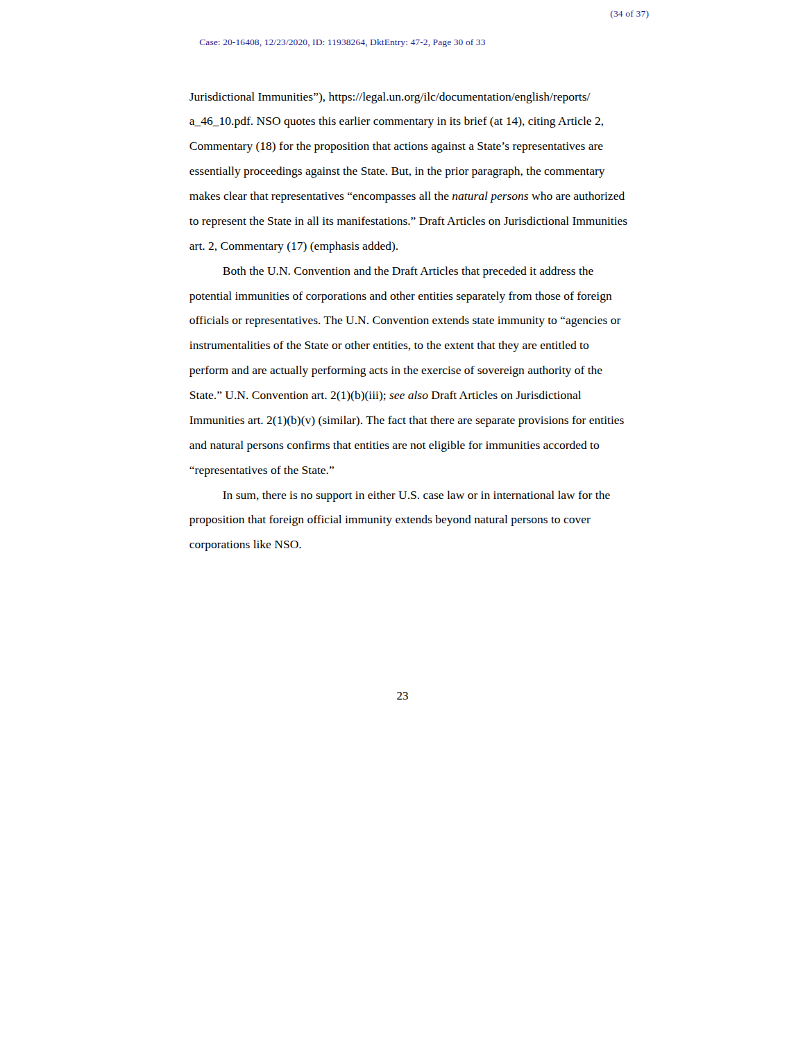(34 of 37)
Case: 20-16408, 12/23/2020, ID: 11938264, DktEntry: 47-2, Page 30 of 33
Jurisdictional Immunities”), https://legal.un.org/ilc/documentation/english/reports/ a_46_10.pdf. NSO quotes this earlier commentary in its brief (at 14), citing Article 2, Commentary (18) for the proposition that actions against a State’s representatives are essentially proceedings against the State. But, in the prior paragraph, the commentary makes clear that representatives “encompasses all the natural persons who are authorized to represent the State in all its manifestations.” Draft Articles on Jurisdictional Immunities art. 2, Commentary (17) (emphasis added).
Both the U.N. Convention and the Draft Articles that preceded it address the potential immunities of corporations and other entities separately from those of foreign officials or representatives. The U.N. Convention extends state immunity to “agencies or instrumentalities of the State or other entities, to the extent that they are entitled to perform and are actually performing acts in the exercise of sovereign authority of the State.” U.N. Convention art. 2(1)(b)(iii); see also Draft Articles on Jurisdictional Immunities art. 2(1)(b)(v) (similar). The fact that there are separate provisions for entities and natural persons confirms that entities are not eligible for immunities accorded to “representatives of the State.”
In sum, there is no support in either U.S. case law or in international law for the proposition that foreign official immunity extends beyond natural persons to cover corporations like NSO.
23